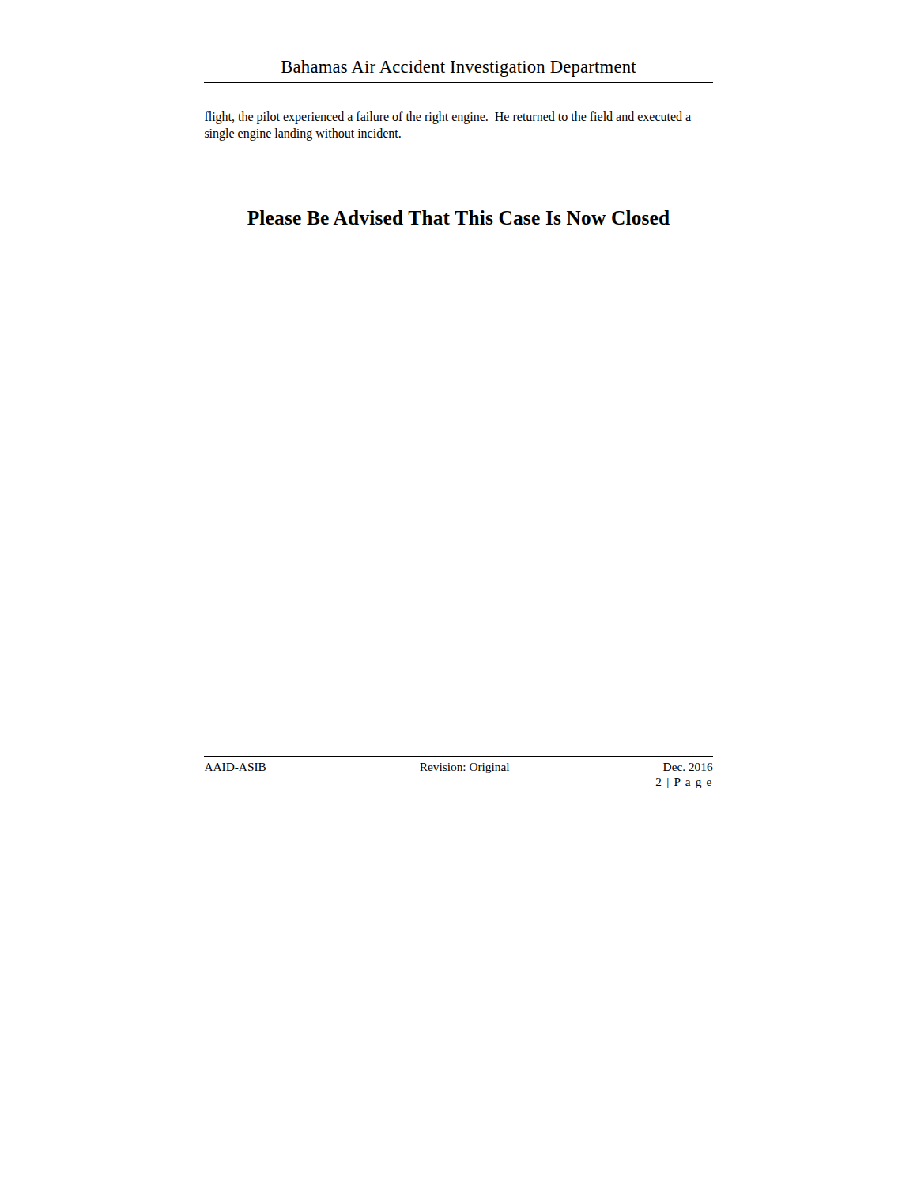Bahamas Air Accident Investigation Department
flight, the pilot experienced a failure of the right engine. He returned to the field and executed a single engine landing without incident.
Please Be Advised That This Case Is Now Closed
AAID-ASIB
Revision: Original
Dec. 2016
2 | P a g e